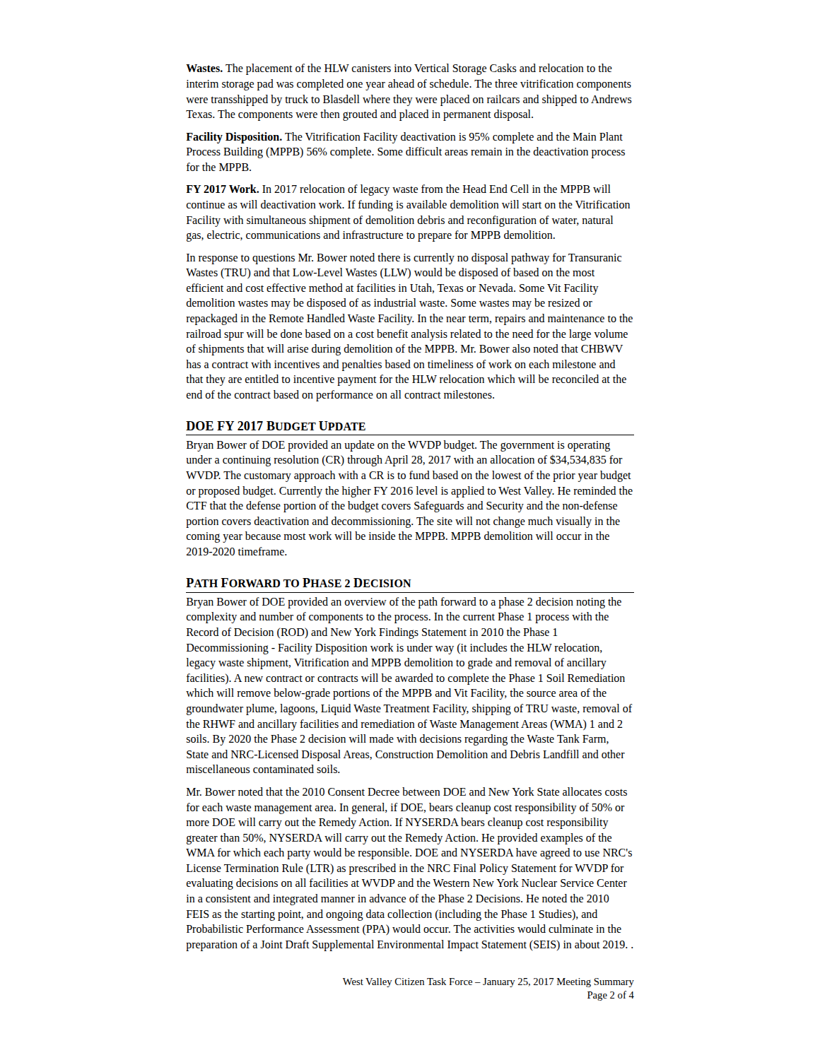Wastes. The placement of the HLW canisters into Vertical Storage Casks and relocation to the interim storage pad was completed one year ahead of schedule. The three vitrification components were transshipped by truck to Blasdell where they were placed on railcars and shipped to Andrews Texas. The components were then grouted and placed in permanent disposal.
Facility Disposition. The Vitrification Facility deactivation is 95% complete and the Main Plant Process Building (MPPB) 56% complete. Some difficult areas remain in the deactivation process for the MPPB.
FY 2017 Work. In 2017 relocation of legacy waste from the Head End Cell in the MPPB will continue as will deactivation work. If funding is available demolition will start on the Vitrification Facility with simultaneous shipment of demolition debris and reconfiguration of water, natural gas, electric, communications and infrastructure to prepare for MPPB demolition.
In response to questions Mr. Bower noted there is currently no disposal pathway for Transuranic Wastes (TRU) and that Low-Level Wastes (LLW) would be disposed of based on the most efficient and cost effective method at facilities in Utah, Texas or Nevada. Some Vit Facility demolition wastes may be disposed of as industrial waste. Some wastes may be resized or repackaged in the Remote Handled Waste Facility. In the near term, repairs and maintenance to the railroad spur will be done based on a cost benefit analysis related to the need for the large volume of shipments that will arise during demolition of the MPPB. Mr. Bower also noted that CHBWV has a contract with incentives and penalties based on timeliness of work on each milestone and that they are entitled to incentive payment for the HLW relocation which will be reconciled at the end of the contract based on performance on all contract milestones.
DOE FY 2017 BUDGET UPDATE
Bryan Bower of DOE provided an update on the WVDP budget. The government is operating under a continuing resolution (CR) through April 28, 2017 with an allocation of $34,534,835 for WVDP. The customary approach with a CR is to fund based on the lowest of the prior year budget or proposed budget. Currently the higher FY 2016 level is applied to West Valley. He reminded the CTF that the defense portion of the budget covers Safeguards and Security and the non-defense portion covers deactivation and decommissioning. The site will not change much visually in the coming year because most work will be inside the MPPB. MPPB demolition will occur in the 2019-2020 timeframe.
PATH FORWARD TO PHASE 2 DECISION
Bryan Bower of DOE provided an overview of the path forward to a phase 2 decision noting the complexity and number of components to the process. In the current Phase 1 process with the Record of Decision (ROD) and New York Findings Statement in 2010 the Phase 1 Decommissioning - Facility Disposition work is under way (it includes the HLW relocation, legacy waste shipment, Vitrification and MPPB demolition to grade and removal of ancillary facilities). A new contract or contracts will be awarded to complete the Phase 1 Soil Remediation which will remove below-grade portions of the MPPB and Vit Facility, the source area of the groundwater plume, lagoons, Liquid Waste Treatment Facility, shipping of TRU waste, removal of the RHWF and ancillary facilities and remediation of Waste Management Areas (WMA) 1 and 2 soils. By 2020 the Phase 2 decision will made with decisions regarding the Waste Tank Farm, State and NRC-Licensed Disposal Areas, Construction Demolition and Debris Landfill and other miscellaneous contaminated soils.
Mr. Bower noted that the 2010 Consent Decree between DOE and New York State allocates costs for each waste management area. In general, if DOE, bears cleanup cost responsibility of 50% or more DOE will carry out the Remedy Action. If NYSERDA bears cleanup cost responsibility greater than 50%, NYSERDA will carry out the Remedy Action. He provided examples of the WMA for which each party would be responsible. DOE and NYSERDA have agreed to use NRC's License Termination Rule (LTR) as prescribed in the NRC Final Policy Statement for WVDP for evaluating decisions on all facilities at WVDP and the Western New York Nuclear Service Center in a consistent and integrated manner in advance of the Phase 2 Decisions. He noted the 2010 FEIS as the starting point, and ongoing data collection (including the Phase 1 Studies), and Probabilistic Performance Assessment (PPA) would occur. The activities would culminate in the preparation of a Joint Draft Supplemental Environmental Impact Statement (SEIS) in about 2019. .
West Valley Citizen Task Force – January 25, 2017 Meeting Summary
Page 2 of 4